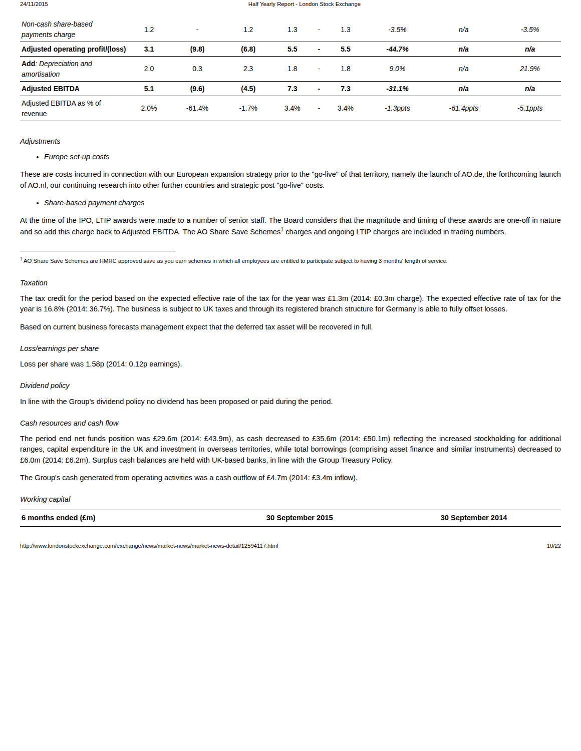24/11/2015 Half Yearly Report - London Stock Exchange
| Non-cash share-based payments charge | 1.2 | - | 1.2 | 1.3 | - | 1.3 | -3.5% | n/a | -3.5% |
| Adjusted operating profit/(loss) | 3.1 | (9.8) | (6.8) | 5.5 | - | 5.5 | -44.7% | n/a | n/a |
| Add : Depreciation and amortisation | 2.0 | 0.3 | 2.3 | 1.8 | - | 1.8 | 9.0% | n/a | 21.9% |
| Adjusted EBITDA | 5.1 | (9.6) | (4.5) | 7.3 | - | 7.3 | -31.1% | n/a | n/a |
| Adjusted EBITDA as % of revenue | 2.0% | -61.4% | -1.7% | 3.4% | - | 3.4% | -1.3ppts | -61.4ppts | -5.1ppts |
Adjustments
Europe set-up costs
These are costs incurred in connection with our European expansion strategy prior to the "go-live" of that territory, namely the launch of AO.de, the forthcoming launch of AO.nl, our continuing research into other further countries and strategic post "go-live" costs.
Share-based payment charges
At the time of the IPO, LTIP awards were made to a number of senior staff. The Board considers that the magnitude and timing of these awards are one-off in nature and so add this charge back to Adjusted EBITDA. The AO Share Save Schemes1 charges and ongoing LTIP charges are included in trading numbers.
1 AO Share Save Schemes are HMRC approved save as you earn schemes in which all employees are entitled to participate subject to having 3 months' length of service.
Taxation
The tax credit for the period based on the expected effective rate of the tax for the year was £1.3m (2014: £0.3m charge). The expected effective rate of tax for the year is 16.8% (2014: 36.7%). The business is subject to UK taxes and through its registered branch structure for Germany is able to fully offset losses.
Based on current business forecasts management expect that the deferred tax asset will be recovered in full.
Loss/earnings per share
Loss per share was 1.58p (2014: 0.12p earnings).
Dividend policy
In line with the Group's dividend policy no dividend has been proposed or paid during the period.
Cash resources and cash flow
The period end net funds position was £29.6m (2014: £43.9m), as cash decreased to £35.6m (2014: £50.1m) reflecting the increased stockholding for additional ranges, capital expenditure in the UK and investment in overseas territories, while total borrowings (comprising asset finance and similar instruments) decreased to £6.0m (2014: £6.2m). Surplus cash balances are held with UK-based banks, in line with the Group Treasury Policy.
The Group's cash generated from operating activities was a cash outflow of £4.7m (2014: £3.4m inflow).
Working capital
| 6 months ended (£m) | 30 September 2015 | 30 September 2014 |
http://www.londonstockexchange.com/exchange/news/market-news/market-news-detail/12594117.html 10/22